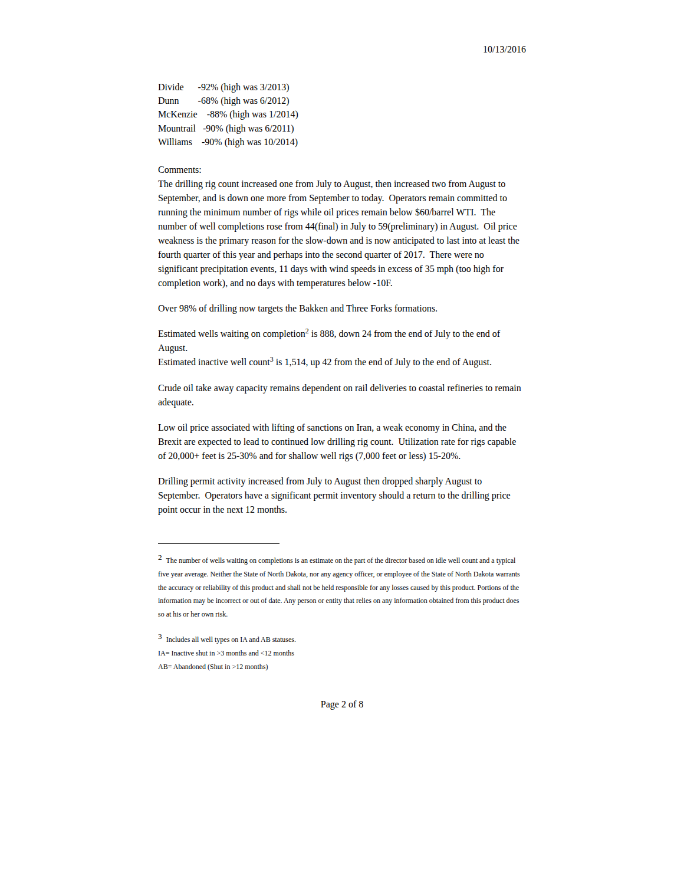10/13/2016
Divide -92% (high was 3/2013) Dunn -68% (high was 6/2012) McKenzie -88% (high was 1/2014) Mountrail -90% (high was 6/2011) Williams -90% (high was 10/2014)
Comments:
The drilling rig count increased one from July to August, then increased two from August to September, and is down one more from September to today. Operators remain committed to running the minimum number of rigs while oil prices remain below $60/barrel WTI. The number of well completions rose from 44(final) in July to 59(preliminary) in August. Oil price weakness is the primary reason for the slow-down and is now anticipated to last into at least the fourth quarter of this year and perhaps into the second quarter of 2017. There were no significant precipitation events, 11 days with wind speeds in excess of 35 mph (too high for completion work), and no days with temperatures below -10F.
Over 98% of drilling now targets the Bakken and Three Forks formations.
Estimated wells waiting on completion2 is 888, down 24 from the end of July to the end of August.
Estimated inactive well count3 is 1,514, up 42 from the end of July to the end of August.
Crude oil take away capacity remains dependent on rail deliveries to coastal refineries to remain adequate.
Low oil price associated with lifting of sanctions on Iran, a weak economy in China, and the Brexit are expected to lead to continued low drilling rig count. Utilization rate for rigs capable of 20,000+ feet is 25-30% and for shallow well rigs (7,000 feet or less) 15-20%.
Drilling permit activity increased from July to August then dropped sharply August to September. Operators have a significant permit inventory should a return to the drilling price point occur in the next 12 months.
2 The number of wells waiting on completions is an estimate on the part of the director based on idle well count and a typical five year average. Neither the State of North Dakota, nor any agency officer, or employee of the State of North Dakota warrants the accuracy or reliability of this product and shall not be held responsible for any losses caused by this product. Portions of the information may be incorrect or out of date. Any person or entity that relies on any information obtained from this product does so at his or her own risk.
3 Includes all well types on IA and AB statuses.
IA= Inactive shut in >3 months and <12 months
AB= Abandoned (Shut in >12 months)
Page 2 of 8